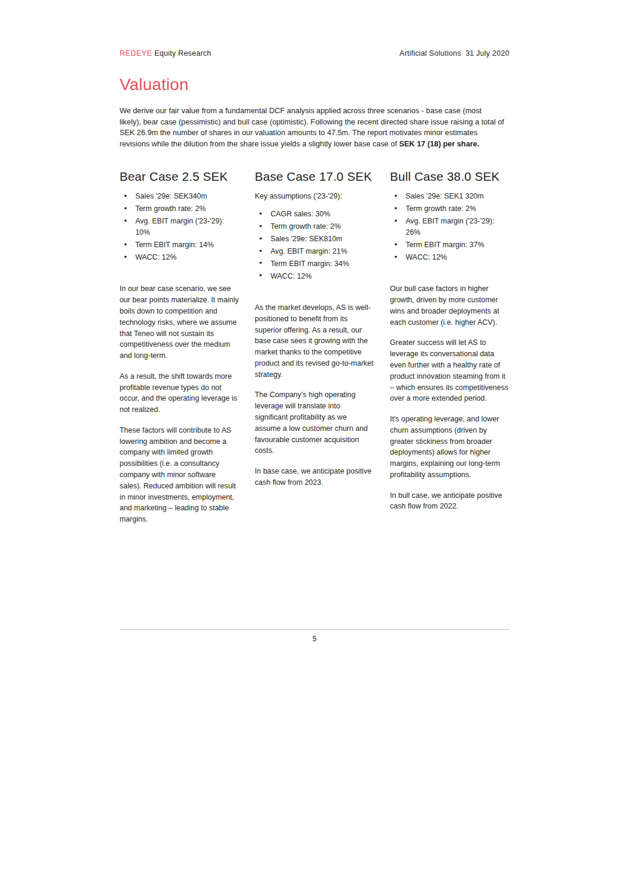REDEYE Equity Research
Artificial Solutions 31 July 2020
Valuation
We derive our fair value from a fundamental DCF analysis applied across three scenarios - base case (most likely), bear case (pessimistic) and bull case (optimistic). Following the recent directed share issue raising a total of SEK 26.9m the number of shares in our valuation amounts to 47.5m. The report motivates minor estimates revisions while the dilution from the share issue yields a slightly lower base case of SEK 17 (18) per share.
Bear Case 2.5 SEK
Sales '29e: SEK340m
Term growth rate: 2%
Avg. EBIT margin ('23-'29): 10%
Term EBIT margin: 14%
WACC: 12%
In our bear case scenario, we see our bear points materialize. It mainly boils down to competition and technology risks, where we assume that Teneo will not sustain its competitiveness over the medium and long-term.
As a result, the shift towards more profitable revenue types do not occur, and the operating leverage is not realized.
These factors will contribute to AS lowering ambition and become a company with limited growth possibilities (i.e. a consultancy company with minor software sales). Reduced ambition will result in minor investments, employment, and marketing – leading to stable margins.
Base Case 17.0 SEK
Key assumptions ('23-'29):
CAGR sales: 30%
Term growth rate: 2%
Sales '29e: SEK810m
Avg. EBIT margin: 21%
Term EBIT margin: 34%
WACC: 12%
As the market develops, AS is well-positioned to benefit from its superior offering. As a result, our base case sees it growing with the market thanks to the competitive product and its revised go-to-market strategy.
The Company's high operating leverage will translate into significant profitability as we assume a low customer churn and favourable customer acquisition costs.
In base case, we anticipate positive cash flow from 2023.
Bull Case 38.0 SEK
Sales '29e: SEK1 320m
Term growth rate: 2%
Avg. EBIT margin ('23-'29): 26%
Term EBIT margin: 37%
WACC: 12%
Our bull case factors in higher growth, driven by more customer wins and broader deployments at each customer (i.e. higher ACV).
Greater success will let AS to leverage its conversational data even further with a healthy rate of product innovation steaming from it – which ensures its competitiveness over a more extended period.
It's operating leverage, and lower churn assumptions (driven by greater stickiness from broader deployments) allows for higher margins, explaining our long-term profitability assumptions.
In bull case, we anticipate positive cash flow from 2022.
5